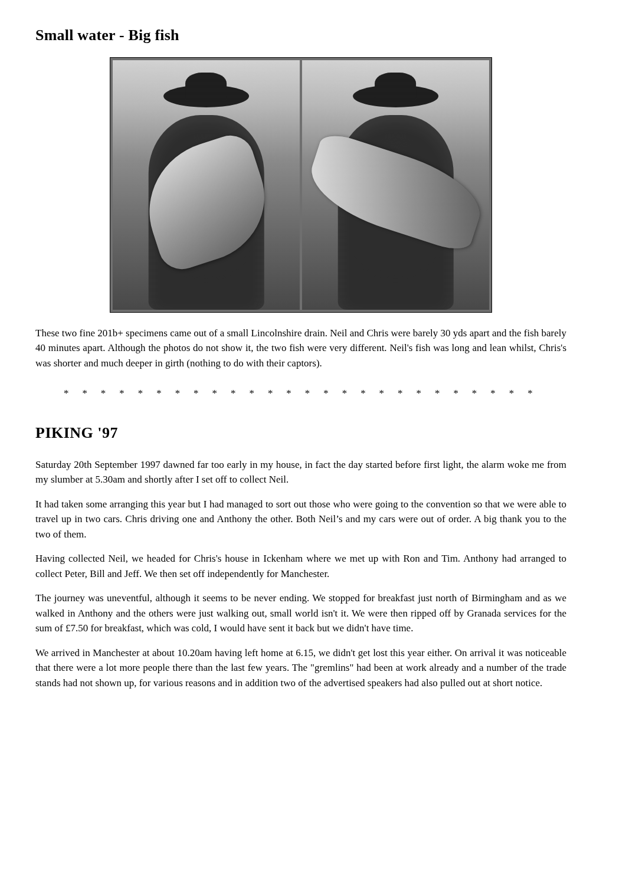Small water - Big fish
These two fine 201b+ specimens came out of a small Lincolnshire drain. Neil and Chris were barely 30 yds apart and the fish barely 40 minutes apart. Although the photos do not show it, the two fish were very different. Neil's fish was long and lean whilst, Chris's was shorter and much deeper in girth (nothing to do with their captors).
* * * * * * * * * * * * * * * * * * * * * * * * * *
PIKING '97
Saturday 20th September 1997 dawned far too early in my house, in fact the day started before first light, the alarm woke me from my slumber at 5.30am and shortly after I set off to collect Neil.
It had taken some arranging this year but I had managed to sort out those who were going to the convention so that we were able to travel up in two cars. Chris driving one and Anthony the other. Both Neil’s and my cars were out of order. A big thank you to the two of them.
Having collected Neil, we headed for Chris's house in Ickenham where we met up with Ron and Tim. Anthony had arranged to collect Peter, Bill and Jeff. We then set off independently for Manchester.
The journey was uneventful, although it seems to be never ending. We stopped for breakfast just north of Birmingham and as we walked in Anthony and the others were just walking out, small world isn't it. We were then ripped off by Granada services for the sum of £7.50 for breakfast, which was cold, I would have sent it back but we didn't have time.
We arrived in Manchester at about 10.20am having left home at 6.15, we didn't get lost this year either. On arrival it was noticeable that there were a lot more people there than the last few years. The "gremlins" had been at work already and a number of the trade stands had not shown up, for various reasons and in addition two of the advertised speakers had also pulled out at short notice.